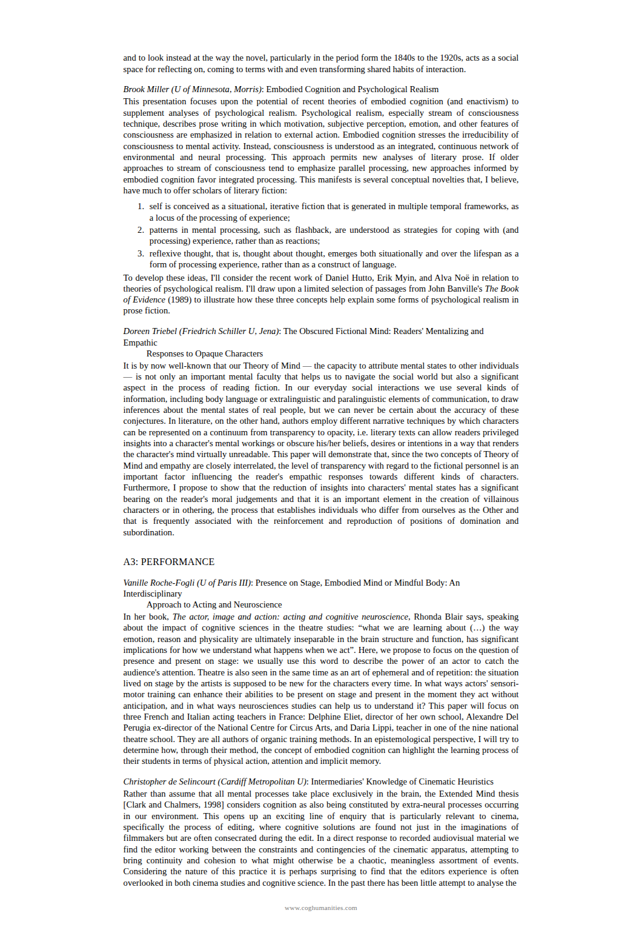and to look instead at the way the novel, particularly in the period form the 1840s to the 1920s, acts as a social space for reflecting on, coming to terms with and even transforming shared habits of interaction.
Brook Miller (U of Minnesota, Morris): Embodied Cognition and Psychological Realism
This presentation focuses upon the potential of recent theories of embodied cognition (and enactivism) to supplement analyses of psychological realism. Psychological realism, especially stream of consciousness technique, describes prose writing in which motivation, subjective perception, emotion, and other features of consciousness are emphasized in relation to external action. Embodied cognition stresses the irreducibility of consciousness to mental activity. Instead, consciousness is understood as an integrated, continuous network of environmental and neural processing. This approach permits new analyses of literary prose. If older approaches to stream of consciousness tend to emphasize parallel processing, new approaches informed by embodied cognition favor integrated processing. This manifests is several conceptual novelties that, I believe, have much to offer scholars of literary fiction:
self is conceived as a situational, iterative fiction that is generated in multiple temporal frameworks, as a locus of the processing of experience;
patterns in mental processing, such as flashback, are understood as strategies for coping with (and processing) experience, rather than as reactions;
reflexive thought, that is, thought about thought, emerges both situationally and over the lifespan as a form of processing experience, rather than as a construct of language.
To develop these ideas, I'll consider the recent work of Daniel Hutto, Erik Myin, and Alva Noë in relation to theories of psychological realism. I'll draw upon a limited selection of passages from John Banville's The Book of Evidence (1989) to illustrate how these three concepts help explain some forms of psychological realism in prose fiction.
Doreen Triebel (Friedrich Schiller U, Jena): The Obscured Fictional Mind: Readers' Mentalizing and EmpathicResponses to Opaque Characters
It is by now well-known that our Theory of Mind — the capacity to attribute mental states to other individuals — is not only an important mental faculty that helps us to navigate the social world but also a significant aspect in the process of reading fiction. In our everyday social interactions we use several kinds of information, including body language or extralinguistic and paralinguistic elements of communication, to draw inferences about the mental states of real people, but we can never be certain about the accuracy of these conjectures. In literature, on the other hand, authors employ different narrative techniques by which characters can be represented on a continuum from transparency to opacity, i.e. literary texts can allow readers privileged insights into a character's mental workings or obscure his/her beliefs, desires or intentions in a way that renders the character's mind virtually unreadable. This paper will demonstrate that, since the two concepts of Theory of Mind and empathy are closely interrelated, the level of transparency with regard to the fictional personnel is an important factor influencing the reader's empathic responses towards different kinds of characters. Furthermore, I propose to show that the reduction of insights into characters' mental states has a significant bearing on the reader's moral judgements and that it is an important element in the creation of villainous characters or in othering, the process that establishes individuals who differ from ourselves as the Other and that is frequently associated with the reinforcement and reproduction of positions of domination and subordination.
A3: PERFORMANCE
Vanille Roche-Fogli (U of Paris III): Presence on Stage, Embodied Mind or Mindful Body: An InterdisciplinaryApproach to Acting and Neuroscience
In her book, The actor, image and action: acting and cognitive neuroscience, Rhonda Blair says, speaking about the impact of cognitive sciences in the theatre studies: “what we are learning about (…) the way emotion, reason and physicality are ultimately inseparable in the brain structure and function, has significant implications for how we understand what happens when we act”. Here, we propose to focus on the question of presence and present on stage: we usually use this word to describe the power of an actor to catch the audience's attention. Theatre is also seen in the same time as an art of ephemeral and of repetition: the situation lived on stage by the artists is supposed to be new for the characters every time. In what ways actors' sensori-motor training can enhance their abilities to be present on stage and present in the moment they act without anticipation, and in what ways neurosciences studies can help us to understand it? This paper will focus on three French and Italian acting teachers in France: Delphine Eliet, director of her own school, Alexandre Del Perugia ex-director of the National Centre for Circus Arts, and Daria Lippi, teacher in one of the nine national theatre school. They are all authors of organic training methods. In an epistemological perspective, I will try to determine how, through their method, the concept of embodied cognition can highlight the learning process of their students in terms of physical action, attention and implicit memory.
Christopher de Selincourt (Cardiff Metropolitan U): Intermediaries' Knowledge of Cinematic Heuristics
Rather than assume that all mental processes take place exclusively in the brain, the Extended Mind thesis [Clark and Chalmers, 1998] considers cognition as also being constituted by extra-neural processes occurring in our environment. This opens up an exciting line of enquiry that is particularly relevant to cinema, specifically the process of editing, where cognitive solutions are found not just in the imaginations of filmmakers but are often consecrated during the edit. In a direct response to recorded audiovisual material we find the editor working between the constraints and contingencies of the cinematic apparatus, attempting to bring continuity and cohesion to what might otherwise be a chaotic, meaningless assortment of events. Considering the nature of this practice it is perhaps surprising to find that the editors experience is often overlooked in both cinema studies and cognitive science. In the past there has been little attempt to analyse the
www.coghumanities.com